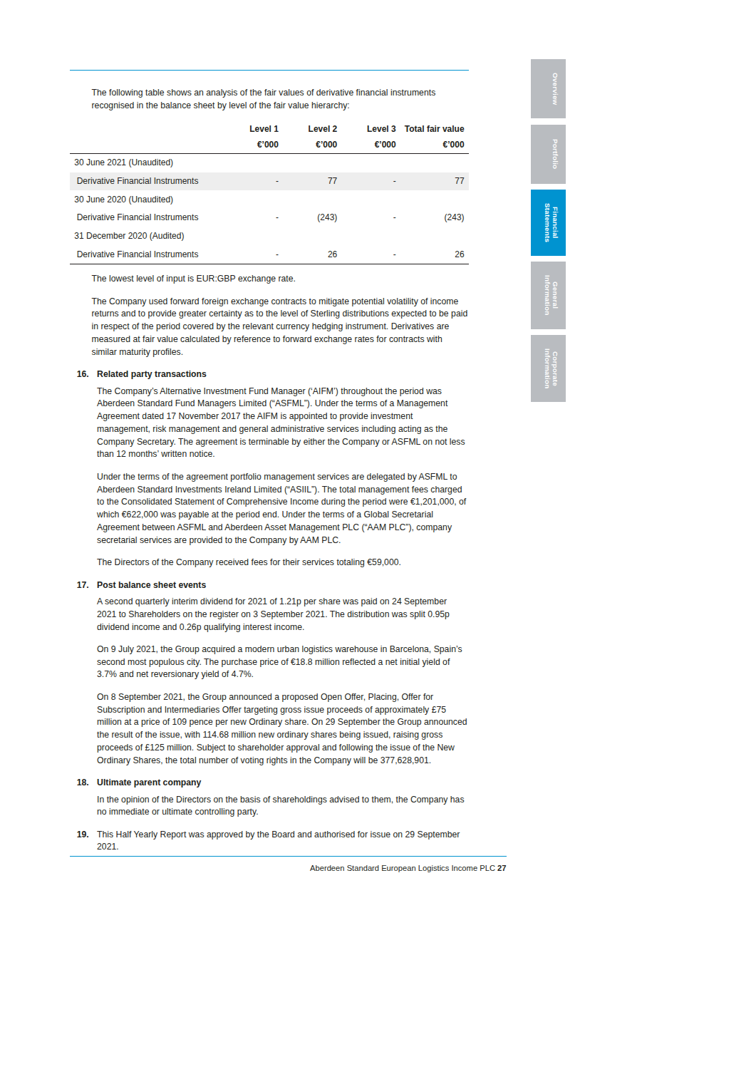Overview
Portfolio
Financial
Statements
General
Information
Corporate
Information
The following table shows an analysis of the fair values of derivative financial instruments recognised in the balance sheet by level of the fair value hierarchy:
| | Level 1 | Level 2 | Level 3 | Total fair value |
| --- | --- | --- | --- | --- |
| | €’000 | €’000 | €’000 | €’000 |
| 30 June 2021 (Unaudited) | | | | |
| Derivative Financial Instruments | - | 77 | - | 77 |
| 30 June 2020 (Unaudited) | | | | |
| Derivative Financial Instruments | - | (243) | - | (243) |
| 31 December 2020 (Audited) | | | | |
| Derivative Financial Instruments | - | 26 | - | 26 |
The lowest level of input is EUR:GBP exchange rate.
The Company used forward foreign exchange contracts to mitigate potential volatility of income returns and to provide greater certainty as to the level of Sterling distributions expected to be paid in respect of the period covered by the relevant currency hedging instrument. Derivatives are measured at fair value calculated by reference to forward exchange rates for contracts with similar maturity profiles.
16.
Related party transactions
The Company’s Alternative Investment Fund Manager (‘AIFM’) throughout the period was Aberdeen Standard Fund Managers Limited (“ASFML”). Under the terms of a Management Agreement dated 17 November 2017 the AIFM is appointed to provide investment management, risk management and general administrative services including acting as the Company Secretary. The agreement is terminable by either the Company or ASFML on not less than 12 months’ written notice.
Under the terms of the agreement portfolio management services are delegated by ASFML to Aberdeen Standard Investments Ireland Limited (“ASIIL”). The total management fees charged to the Consolidated Statement of Comprehensive Income during the period were €1,201,000, of which €622,000 was payable at the period end. Under the terms of a Global Secretarial Agreement between ASFML and Aberdeen Asset Management PLC (“AAM PLC”), company secretarial services are provided to the Company by AAM PLC.
The Directors of the Company received fees for their services totaling €59,000.
17.
Post balance sheet events
A second quarterly interim dividend for 2021 of 1.21p per share was paid on 24 September 2021 to Shareholders on the register on 3 September 2021. The distribution was split 0.95p dividend income and 0.26p qualifying interest income.
On 9 July 2021, the Group acquired a modern urban logistics warehouse in Barcelona, Spain’s second most populous city. The purchase price of €18.8 million reflected a net initial yield of 3.7% and net reversionary yield of 4.7%.
On 8 September 2021, the Group announced a proposed Open Offer, Placing, Offer for Subscription and Intermediaries Offer targeting gross issue proceeds of approximately £75 million at a price of 109 pence per new Ordinary share. On 29 September the Group announced the result of the issue, with 114.68 million new ordinary shares being issued, raising gross proceeds of £125 million. Subject to shareholder approval and following the issue of the New Ordinary Shares, the total number of voting rights in the Company will be 377,628,901.
18.
Ultimate parent company
In the opinion of the Directors on the basis of shareholdings advised to them, the Company has no immediate or ultimate controlling party.
19.
This Half Yearly Report was approved by the Board and authorised for issue on 29 September 2021.
Aberdeen Standard European Logistics Income PLC 27